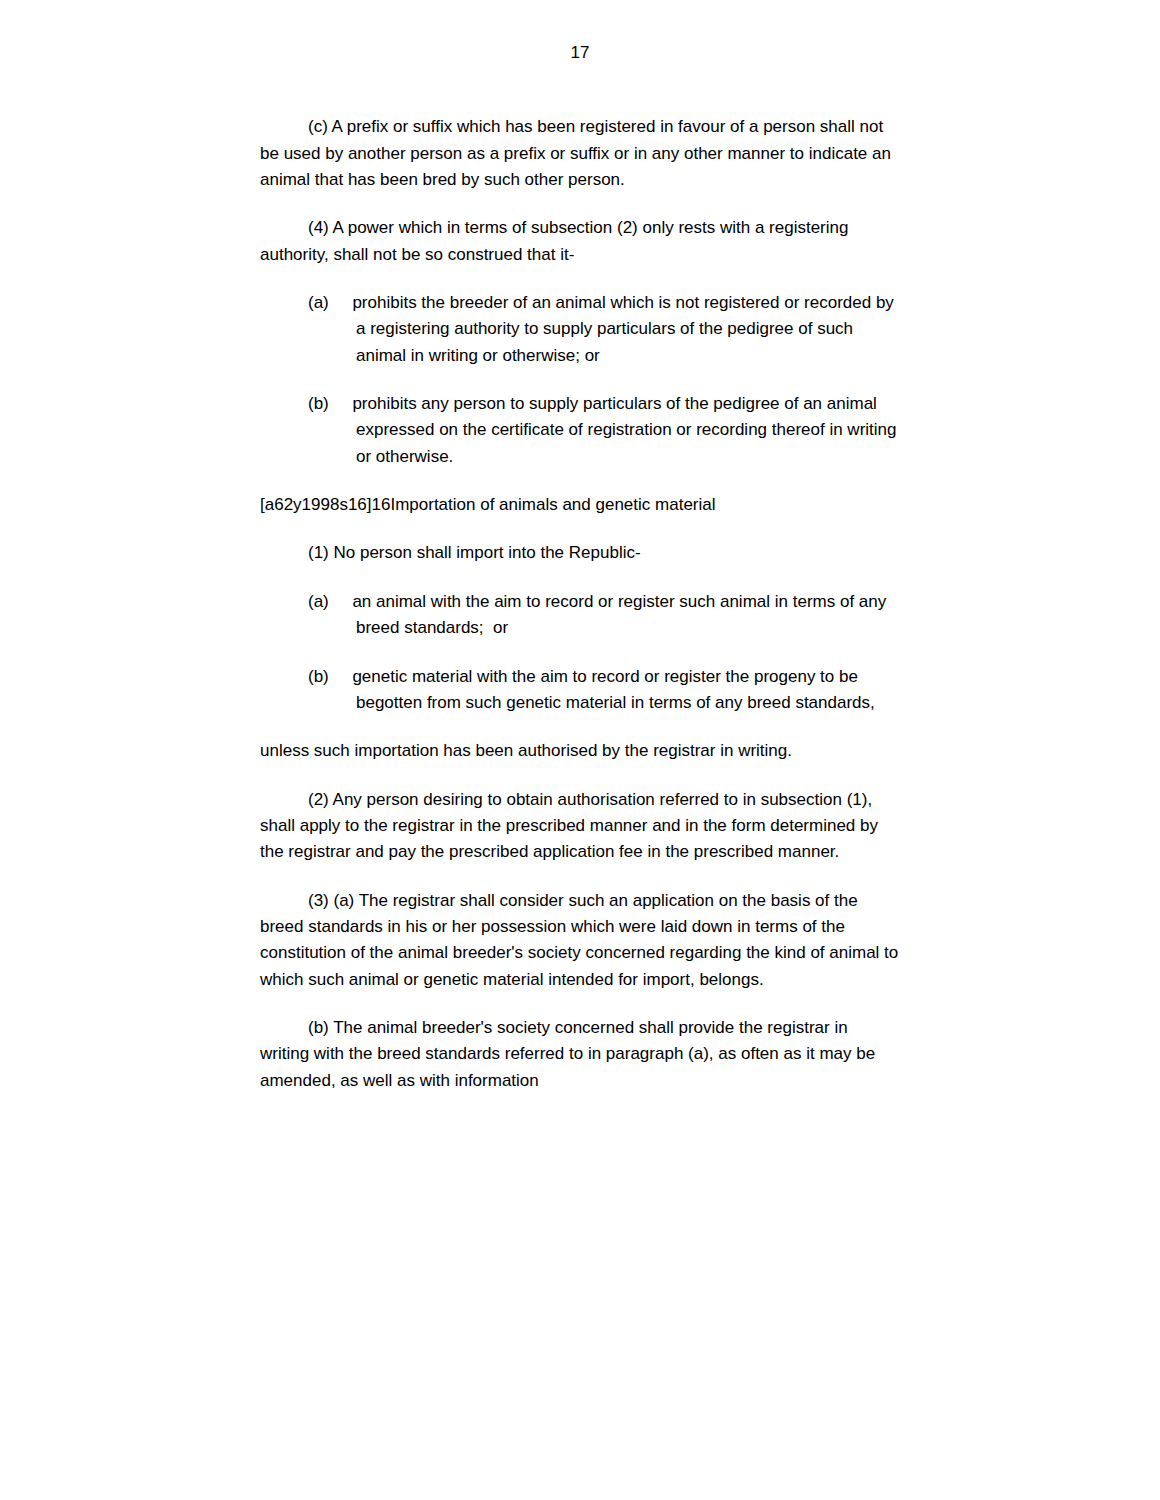17
(c) A prefix or suffix which has been registered in favour of a person shall not be used by another person as a prefix or suffix or in any other manner to indicate an animal that has been bred by such other person.
(4) A power which in terms of subsection (2) only rests with a registering authority, shall not be so construed that it-
(a) prohibits the breeder of an animal which is not registered or recorded by a registering authority to supply particulars of the pedigree of such animal in writing or otherwise; or
(b) prohibits any person to supply particulars of the pedigree of an animal expressed on the certificate of registration or recording thereof in writing or otherwise.
[a62y1998s16]16Importation of animals and genetic material
(1) No person shall import into the Republic-
(a) an animal with the aim to record or register such animal in terms of any breed standards; or
(b) genetic material with the aim to record or register the progeny to be begotten from such genetic material in terms of any breed standards,
unless such importation has been authorised by the registrar in writing.
(2) Any person desiring to obtain authorisation referred to in subsection (1), shall apply to the registrar in the prescribed manner and in the form determined by the registrar and pay the prescribed application fee in the prescribed manner.
(3) (a) The registrar shall consider such an application on the basis of the breed standards in his or her possession which were laid down in terms of the constitution of the animal breeder's society concerned regarding the kind of animal to which such animal or genetic material intended for import, belongs.
(b) The animal breeder's society concerned shall provide the registrar in writing with the breed standards referred to in paragraph (a), as often as it may be amended, as well as with information